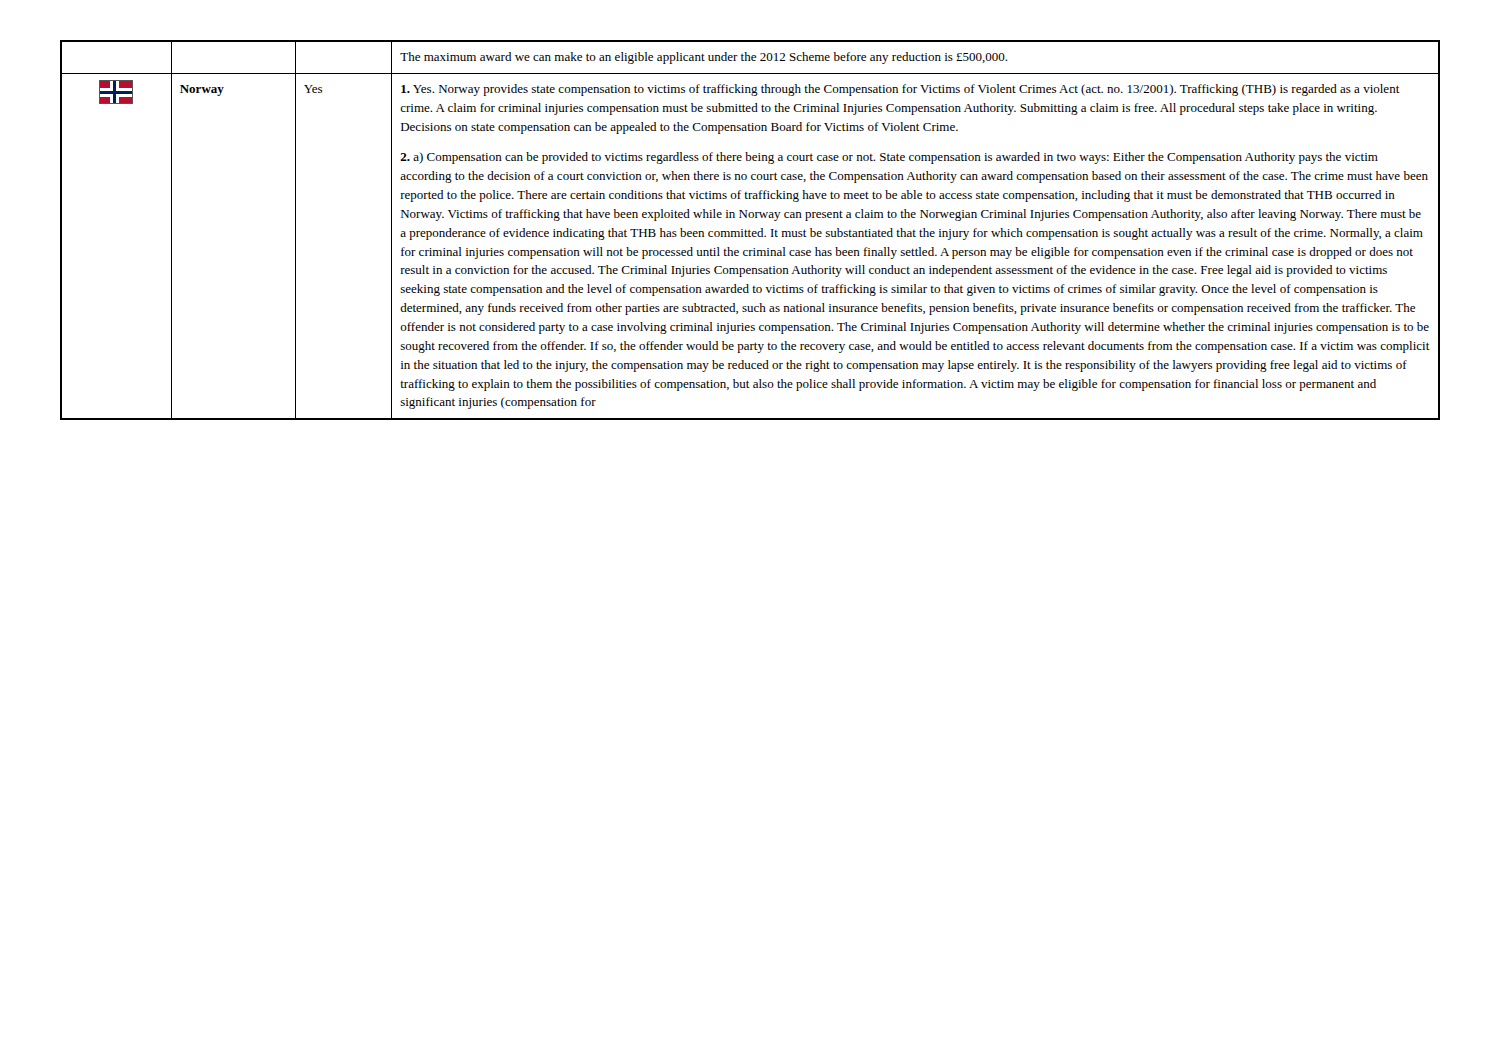| | | | The maximum award we can make to an eligible applicant under the 2012 Scheme before any reduction is £500,000. |
| | Norway | Yes | 1. Yes. Norway provides state compensation to victims of trafficking through the Compensation for Victims of Violent Crimes Act (act. no. 13/2001). Trafficking (THB) is regarded as a violent crime. A claim for criminal injuries compensation must be submitted to the Criminal Injuries Compensation Authority. Submitting a claim is free. All procedural steps take place in writing. Decisions on state compensation can be appealed to the Compensation Board for Victims of Violent Crime. 2. a) Compensation can be provided to victims regardless of there being a court case or not. State compensation is awarded in two ways: Either the Compensation Authority pays the victim according to the decision of a court conviction or, when there is no court case, the Compensation Authority can award compensation based on their assessment of the case. The crime must have been reported to the police. There are certain conditions that victims of trafficking have to meet to be able to access state compensation, including that it must be demonstrated that THB occurred in Norway. Victims of trafficking that have been exploited while in Norway can present a claim to the Norwegian Criminal Injuries Compensation Authority, also after leaving Norway. There must be a preponderance of evidence indicating that THB has been committed. It must be substantiated that the injury for which compensation is sought actually was a result of the crime. Normally, a claim for criminal injuries compensation will not be processed until the criminal case has been finally settled. A person may be eligible for compensation even if the criminal case is dropped or does not result in a conviction for the accused. The Criminal Injuries Compensation Authority will conduct an independent assessment of the evidence in the case. Free legal aid is provided to victims seeking state compensation and the level of compensation awarded to victims of trafficking is similar to that given to victims of crimes of similar gravity. Once the level of compensation is determined, any funds received from other parties are subtracted, such as national insurance benefits, pension benefits, private insurance benefits or compensation received from the trafficker. The offender is not considered party to a case involving criminal injuries compensation. The Criminal Injuries Compensation Authority will determine whether the criminal injuries compensation is to be sought recovered from the offender. If so, the offender would be party to the recovery case, and would be entitled to access relevant documents from the compensation case. If a victim was complicit in the situation that led to the injury, the compensation may be reduced or the right to compensation may lapse entirely. It is the responsibility of the lawyers providing free legal aid to victims of trafficking to explain to them the possibilities of compensation, but also the police shall provide information. A victim may be eligible for compensation for financial loss or permanent and significant injuries (compensation for |